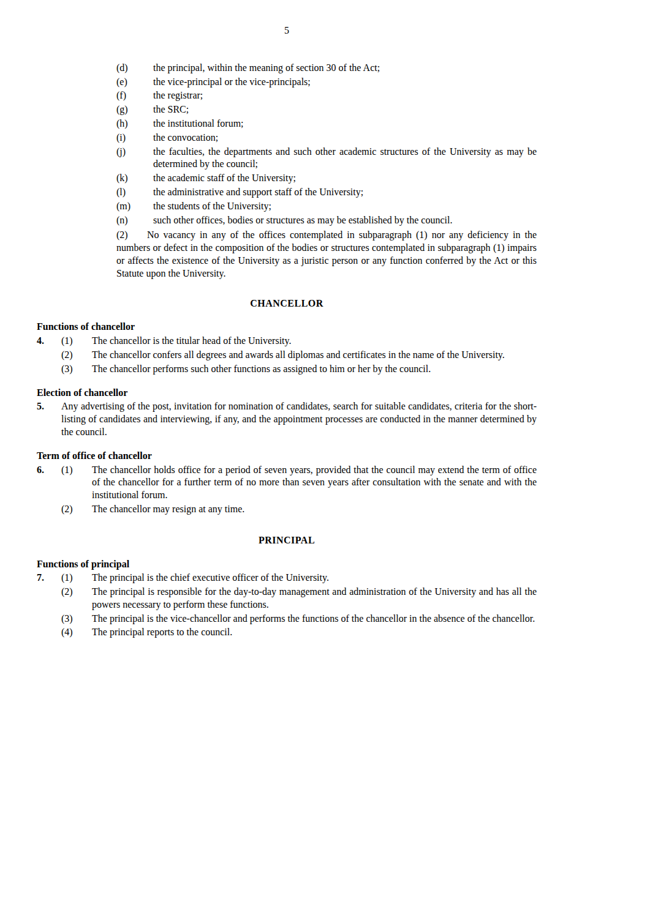5
(d)
the principal, within the meaning of section 30 of the Act;
(e)
the vice-principal or the vice-principals;
(f)
the registrar;
(g)
the SRC;
(h)
the institutional forum;
(i)
the convocation;
(j)
the faculties, the departments and such other academic structures of the University as may be determined by the council;
(k)
the academic staff of the University;
(l)
the administrative and support staff of the University;
(m)
the students of the University;
(n)
such other offices, bodies or structures as may be established by the council.
(2) No vacancy in any of the offices contemplated in subparagraph (1) nor any deficiency in the numbers or defect in the composition of the bodies or structures contemplated in subparagraph (1) impairs or affects the existence of the University as a juristic person or any function conferred by the Act or this Statute upon the University.
CHANCELLOR
Functions of chancellor
4.
(1)
The chancellor is the titular head of the University.
(2)
The chancellor confers all degrees and awards all diplomas and certificates in the name of the University.
(3)
The chancellor performs such other functions as assigned to him or her by the council.
Election of chancellor
5.
Any advertising of the post, invitation for nomination of candidates, search for suitable candidates, criteria for the short-listing of candidates and interviewing, if any, and the appointment processes are conducted in the manner determined by the council.
Term of office of chancellor
6.
(1)
The chancellor holds office for a period of seven years, provided that the council may extend the term of office of the chancellor for a further term of no more than seven years after consultation with the senate and with the institutional forum.
(2)
The chancellor may resign at any time.
PRINCIPAL
Functions of principal
7.
(1)
The principal is the chief executive officer of the University.
(2)
The principal is responsible for the day-to-day management and administration of the University and has all the powers necessary to perform these functions.
(3)
The principal is the vice-chancellor and performs the functions of the chancellor in the absence of the chancellor.
(4)
The principal reports to the council.